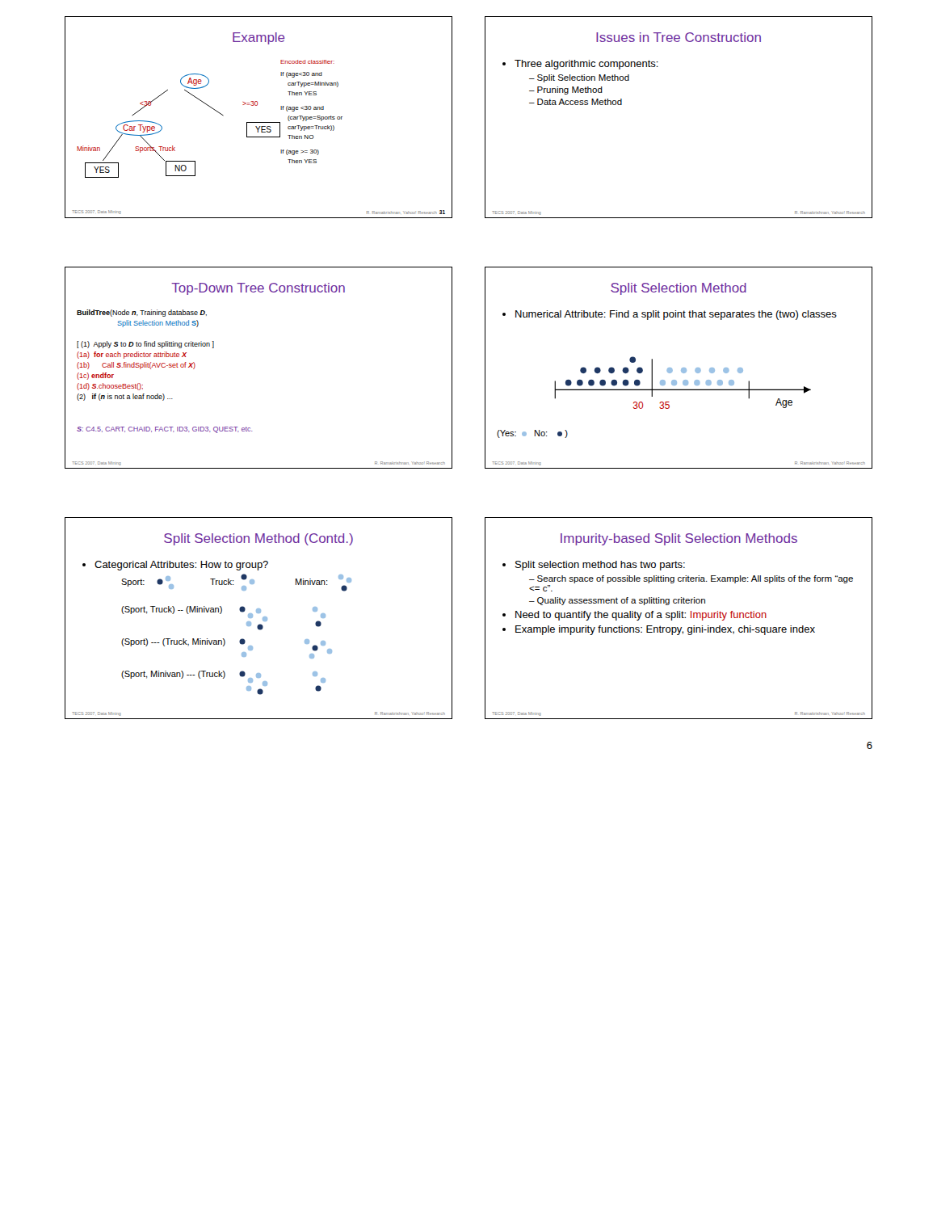Example
Age
<30
>=30
Car Type
YES
Minivan
Sports, Truck
YES
NO
Encoded classifier:
If (age<30 and
carType=Minivan)
Then YES
If (age <30 and
(carType=Sports or
carType=Truck))
Then NO
If (age >= 30)
Then YES
TECS 2007, Data Mining R. Ramakrishnan, Yahoo! Research 31
Issues in Tree Construction
Three algorithmic components:
Split Selection Method
Pruning Method
Data Access Method
TECS 2007, Data Mining R. Ramakrishnan, Yahoo! Research
Top-Down Tree Construction
BuildTree(Node n, Training database D,
Split Selection Method S)
[ (1) Apply S to D to find splitting criterion ]
(1a) for each predictor attribute X
(1b) Call S.findSplit(AVC-set of X)
(1c) endfor
(1d) S.chooseBest();
(2) if (n is not a leaf node) ...
S: C4.5, CART, CHAID, FACT, ID3, GID3, QUEST, etc.
TECS 2007, Data Mining R. Ramakrishnan, Yahoo! Research
Split Selection Method
Numerical Attribute: Find a split point that separates the (two) classes
30 35 Age
(Yes: No: )
TECS 2007, Data Mining R. Ramakrishnan, Yahoo! Research
Split Selection Method (Contd.)
Categorical Attributes: How to group?
Sport: Truck: Minivan: (Sport, Truck) -- (Minivan) (Sport) --- (Truck, Minivan) (Sport, Minivan) --- (Truck)
TECS 2007, Data Mining R. Ramakrishnan, Yahoo! Research
Impurity-based Split Selection Methods
Split selection method has two parts:
Search space of possible splitting criteria. Example: All splits of the form “age <= c”.
Quality assessment of a splitting criterion
Need to quantify the quality of a split: Impurity function
Example impurity functions: Entropy, gini-index, chi-square index
TECS 2007, Data Mining R. Ramakrishnan, Yahoo! Research
6